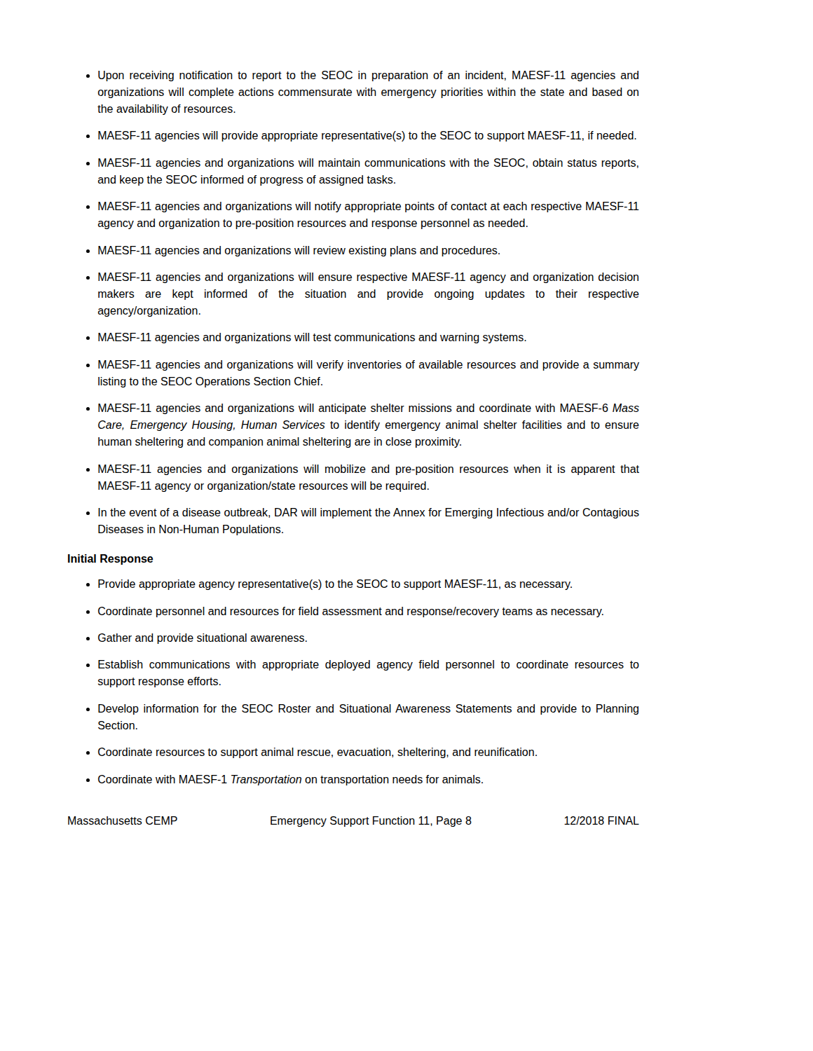Upon receiving notification to report to the SEOC in preparation of an incident, MAESF-11 agencies and organizations will complete actions commensurate with emergency priorities within the state and based on the availability of resources.
MAESF-11 agencies will provide appropriate representative(s) to the SEOC to support MAESF-11, if needed.
MAESF-11 agencies and organizations will maintain communications with the SEOC, obtain status reports, and keep the SEOC informed of progress of assigned tasks.
MAESF-11 agencies and organizations will notify appropriate points of contact at each respective MAESF-11 agency and organization to pre-position resources and response personnel as needed.
MAESF-11 agencies and organizations will review existing plans and procedures.
MAESF-11 agencies and organizations will ensure respective MAESF-11 agency and organization decision makers are kept informed of the situation and provide ongoing updates to their respective agency/organization.
MAESF-11 agencies and organizations will test communications and warning systems.
MAESF-11 agencies and organizations will verify inventories of available resources and provide a summary listing to the SEOC Operations Section Chief.
MAESF-11 agencies and organizations will anticipate shelter missions and coordinate with MAESF-6 Mass Care, Emergency Housing, Human Services to identify emergency animal shelter facilities and to ensure human sheltering and companion animal sheltering are in close proximity.
MAESF-11 agencies and organizations will mobilize and pre-position resources when it is apparent that MAESF-11 agency or organization/state resources will be required.
In the event of a disease outbreak, DAR will implement the Annex for Emerging Infectious and/or Contagious Diseases in Non-Human Populations.
Initial Response
Provide appropriate agency representative(s) to the SEOC to support MAESF-11, as necessary.
Coordinate personnel and resources for field assessment and response/recovery teams as necessary.
Gather and provide situational awareness.
Establish communications with appropriate deployed agency field personnel to coordinate resources to support response efforts.
Develop information for the SEOC Roster and Situational Awareness Statements and provide to Planning Section.
Coordinate resources to support animal rescue, evacuation, sheltering, and reunification.
Coordinate with MAESF-1 Transportation on transportation needs for animals.
Massachusetts CEMP Emergency Support Function 11, Page 8 12/2018 FINAL